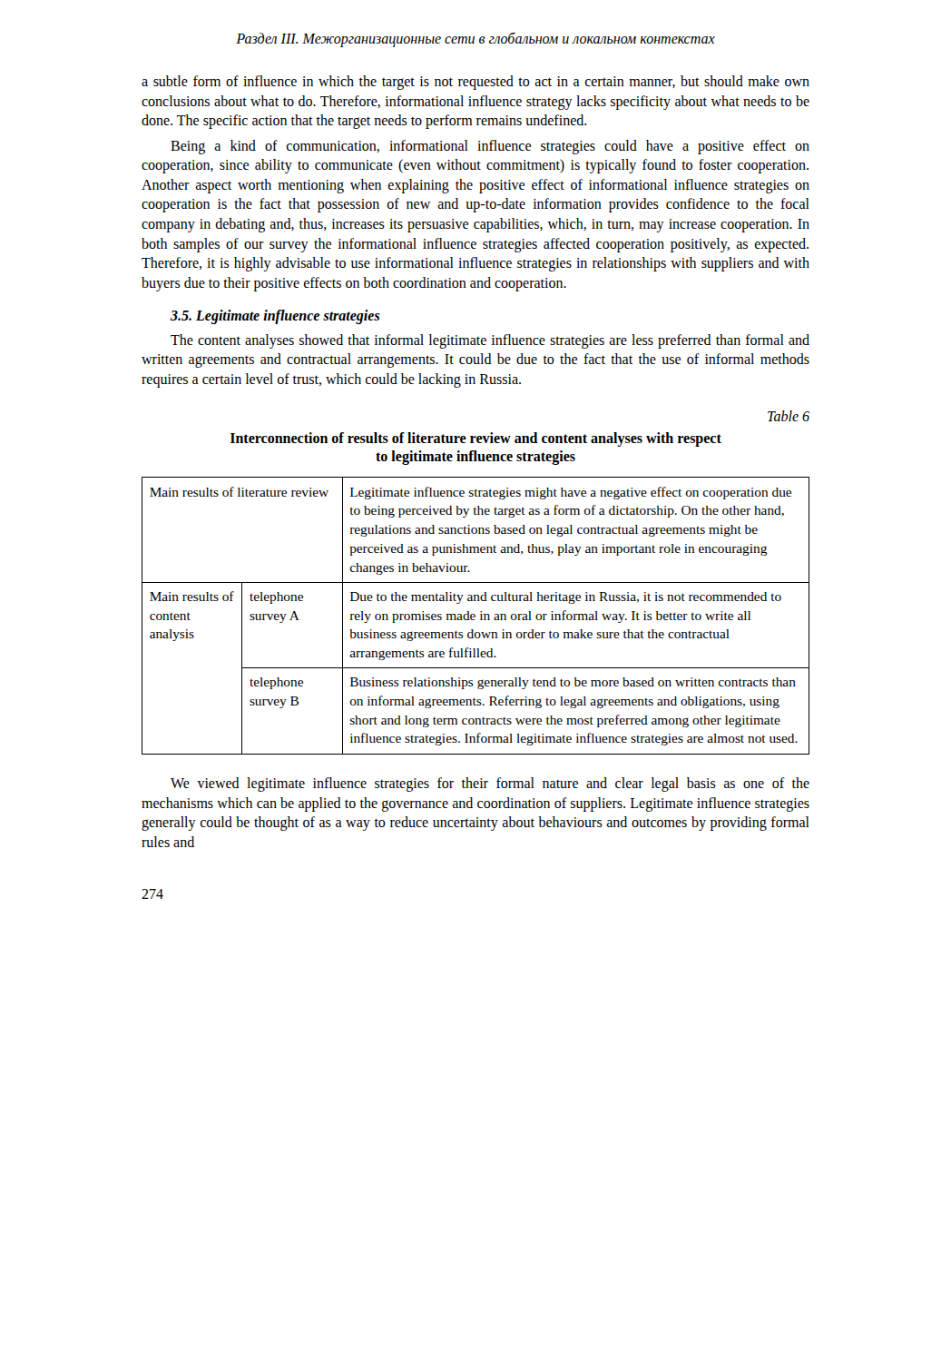Раздел III. Межорганизационные сети в глобальном и локальном контекстах
a subtle form of influence in which the target is not requested to act in a certain manner, but should make own conclusions about what to do. Therefore, informational influence strategy lacks specificity about what needs to be done. The specific action that the target needs to perform remains undefined.
Being a kind of communication, informational influence strategies could have a positive effect on cooperation, since ability to communicate (even without commitment) is typically found to foster cooperation. Another aspect worth mentioning when explaining the positive effect of informational influence strategies on cooperation is the fact that possession of new and up-to-date information provides confidence to the focal company in debating and, thus, increases its persuasive capabilities, which, in turn, may increase cooperation. In both samples of our survey the informational influence strategies affected cooperation positively, as expected. Therefore, it is highly advisable to use informational influence strategies in relationships with suppliers and with buyers due to their positive effects on both coordination and cooperation.
3.5. Legitimate influence strategies
The content analyses showed that informal legitimate influence strategies are less preferred than formal and written agreements and contractual arrangements. It could be due to the fact that the use of informal methods requires a certain level of trust, which could be lacking in Russia.
Table 6
Interconnection of results of literature review and content analyses with respect
to legitimate influence strategies
| Main results of literature review | Legitimate influence strategies might have a negative effect on cooperation due to being perceived by the target as a form of a dictatorship. On the other hand, regulations and sanctions based on legal contractual agreements might be perceived as a punishment and, thus, play an important role in encouraging changes in behaviour. |
| Main results of content analysis | telephone survey A | Due to the mentality and cultural heritage in Russia, it is not recommended to rely on promises made in an oral or informal way. It is better to write all business agreements down in order to make sure that the contractual arrangements are fulfilled. |
| telephone survey B | Business relationships generally tend to be more based on written contracts than on informal agreements. Referring to legal agreements and obligations, using short and long term contracts were the most preferred among other legitimate influence strategies. Informal legitimate influence strategies are almost not used. |
We viewed legitimate influence strategies for their formal nature and clear legal basis as one of the mechanisms which can be applied to the governance and coordination of suppliers. Legitimate influence strategies generally could be thought of as a way to reduce uncertainty about behaviours and outcomes by providing formal rules and
274